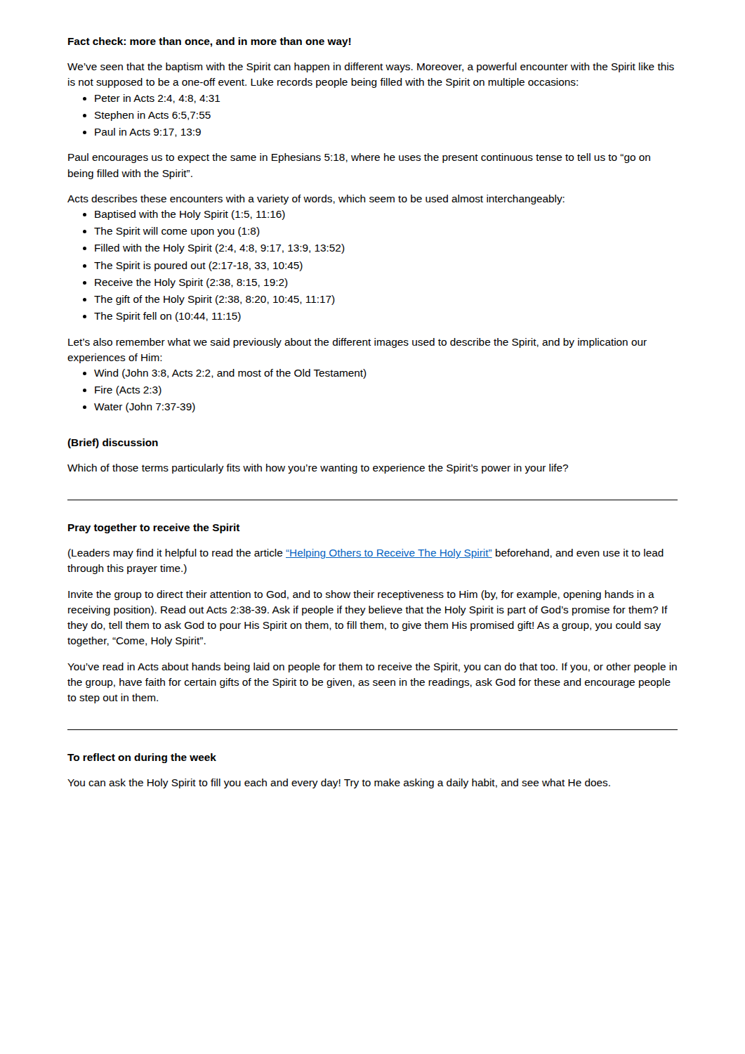Fact check: more than once, and in more than one way!
We’ve seen that the baptism with the Spirit can happen in different ways. Moreover, a powerful encounter with the Spirit like this is not supposed to be a one-off event. Luke records people being filled with the Spirit on multiple occasions:
Peter in Acts 2:4, 4:8, 4:31
Stephen in Acts 6:5,7:55
Paul in Acts 9:17, 13:9
Paul encourages us to expect the same in Ephesians 5:18, where he uses the present continuous tense to tell us to “go on being filled with the Spirit”.
Acts describes these encounters with a variety of words, which seem to be used almost interchangeably:
Baptised with the Holy Spirit (1:5, 11:16)
The Spirit will come upon you (1:8)
Filled with the Holy Spirit (2:4, 4:8, 9:17, 13:9, 13:52)
The Spirit is poured out (2:17-18, 33, 10:45)
Receive the Holy Spirit (2:38, 8:15, 19:2)
The gift of the Holy Spirit (2:38, 8:20, 10:45, 11:17)
The Spirit fell on (10:44, 11:15)
Let’s also remember what we said previously about the different images used to describe the Spirit, and by implication our experiences of Him:
Wind (John 3:8, Acts 2:2, and most of the Old Testament)
Fire (Acts 2:3)
Water (John 7:37-39)
(Brief) discussion
Which of those terms particularly fits with how you’re wanting to experience the Spirit’s power in your life?
Pray together to receive the Spirit
(Leaders may find it helpful to read the article “Helping Others to Receive The Holy Spirit” beforehand, and even use it to lead through this prayer time.)
Invite the group to direct their attention to God, and to show their receptiveness to Him (by, for example, opening hands in a receiving position). Read out Acts 2:38-39. Ask if people if they believe that the Holy Spirit is part of God’s promise for them? If they do, tell them to ask God to pour His Spirit on them, to fill them, to give them His promised gift! As a group, you could say together, “Come, Holy Spirit”.
You’ve read in Acts about hands being laid on people for them to receive the Spirit, you can do that too. If you, or other people in the group, have faith for certain gifts of the Spirit to be given, as seen in the readings, ask God for these and encourage people to step out in them.
To reflect on during the week
You can ask the Holy Spirit to fill you each and every day! Try to make asking a daily habit, and see what He does.